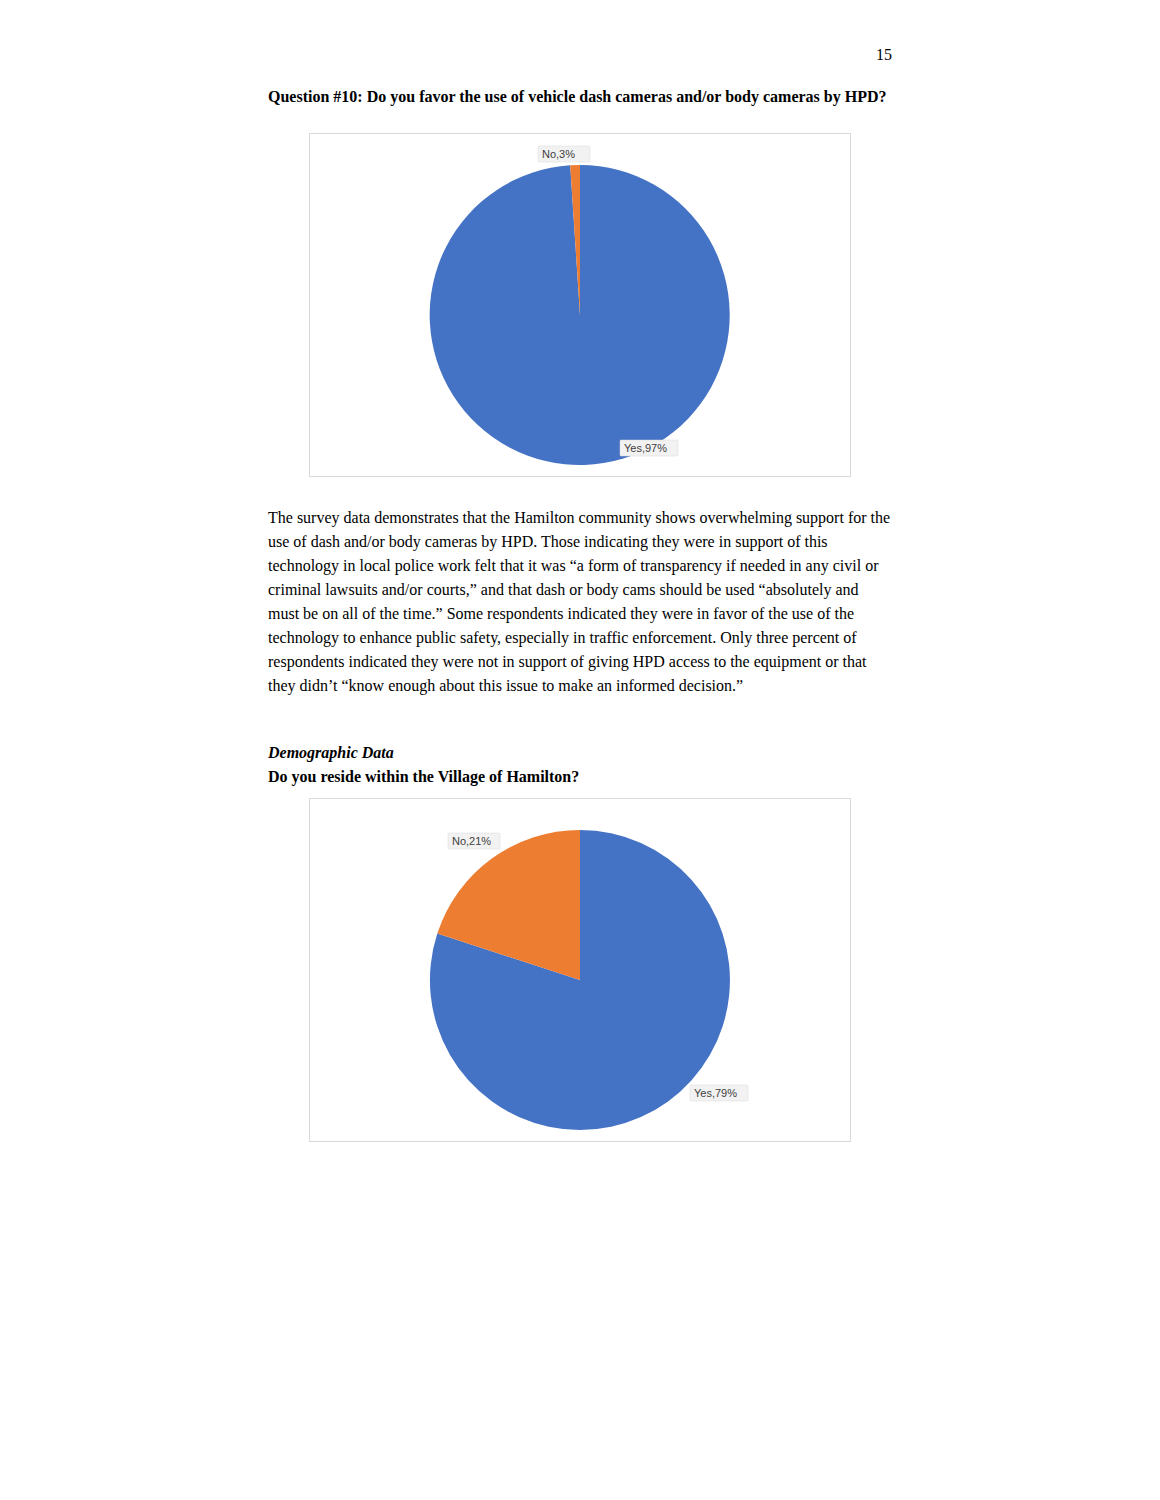15
Question #10: Do you favor the use of vehicle dash cameras and/or body cameras by HPD?
No,3% Yes,97%
The survey data demonstrates that the Hamilton community shows overwhelming support for the use of dash and/or body cameras by HPD. Those indicating they were in support of this technology in local police work felt that it was “a form of transparency if needed in any civil or criminal lawsuits and/or courts,” and that dash or body cams should be used “absolutely and must be on all of the time.” Some respondents indicated they were in favor of the use of the technology to enhance public safety, especially in traffic enforcement. Only three percent of respondents indicated they were not in support of giving HPD access to the equipment or that they didn’t “know enough about this issue to make an informed decision.”
Demographic Data Do you reside within the Village of Hamilton?
No,21% Yes,79%